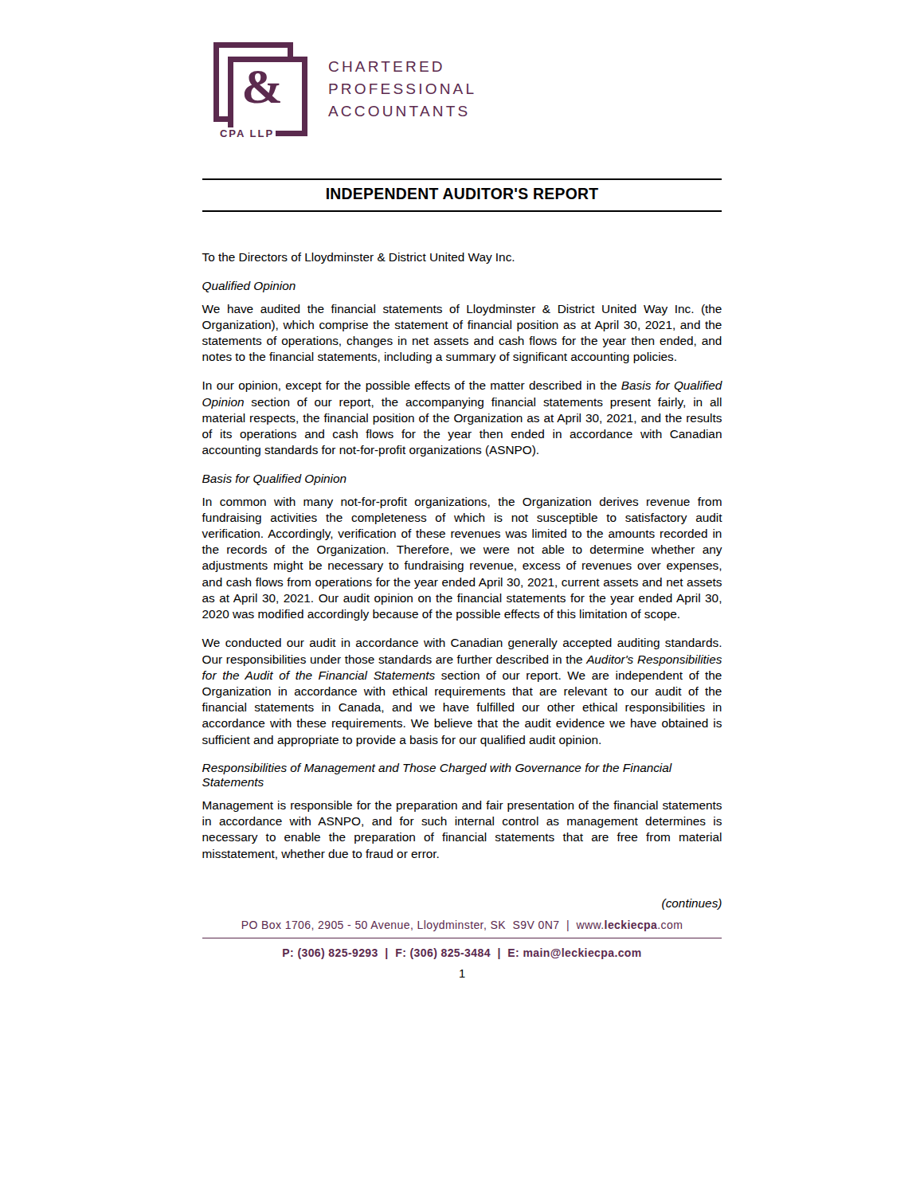&
CPA LLP
CHARTERED
PROFESSIONAL
ACCOUNTANTS
INDEPENDENT AUDITOR'S REPORT
To the Directors of Lloydminster & District United Way Inc.
Qualified Opinion
We have audited the financial statements of Lloydminster & District United Way Inc. (the Organization), which comprise the statement of financial position as at April 30, 2021, and the statements of operations, changes in net assets and cash flows for the year then ended, and notes to the financial statements, including a summary of significant accounting policies.
In our opinion, except for the possible effects of the matter described in the Basis for Qualified Opinion section of our report, the accompanying financial statements present fairly, in all material respects, the financial position of the Organization as at April 30, 2021, and the results of its operations and cash flows for the year then ended in accordance with Canadian accounting standards for not-for-profit organizations (ASNPO).
Basis for Qualified Opinion
In common with many not-for-profit organizations, the Organization derives revenue from fundraising activities the completeness of which is not susceptible to satisfactory audit verification. Accordingly, verification of these revenues was limited to the amounts recorded in the records of the Organization. Therefore, we were not able to determine whether any adjustments might be necessary to fundraising revenue, excess of revenues over expenses, and cash flows from operations for the year ended April 30, 2021, current assets and net assets as at April 30, 2021. Our audit opinion on the financial statements for the year ended April 30, 2020 was modified accordingly because of the possible effects of this limitation of scope.
We conducted our audit in accordance with Canadian generally accepted auditing standards. Our responsibilities under those standards are further described in the Auditor's Responsibilities for the Audit of the Financial Statements section of our report. We are independent of the Organization in accordance with ethical requirements that are relevant to our audit of the financial statements in Canada, and we have fulfilled our other ethical responsibilities in accordance with these requirements. We believe that the audit evidence we have obtained is sufficient and appropriate to provide a basis for our qualified audit opinion.
Responsibilities of Management and Those Charged with Governance for the Financial Statements
Management is responsible for the preparation and fair presentation of the financial statements in accordance with ASNPO, and for such internal control as management determines is necessary to enable the preparation of financial statements that are free from material misstatement, whether due to fraud or error.
(continues)
PO Box 1706, 2905 - 50 Avenue, Lloydminster, SK S9V 0N7 | www.leckiecpa.com
P: (306) 825-9293 | F: (306) 825-3484 | E: main@leckiecpa.com
1